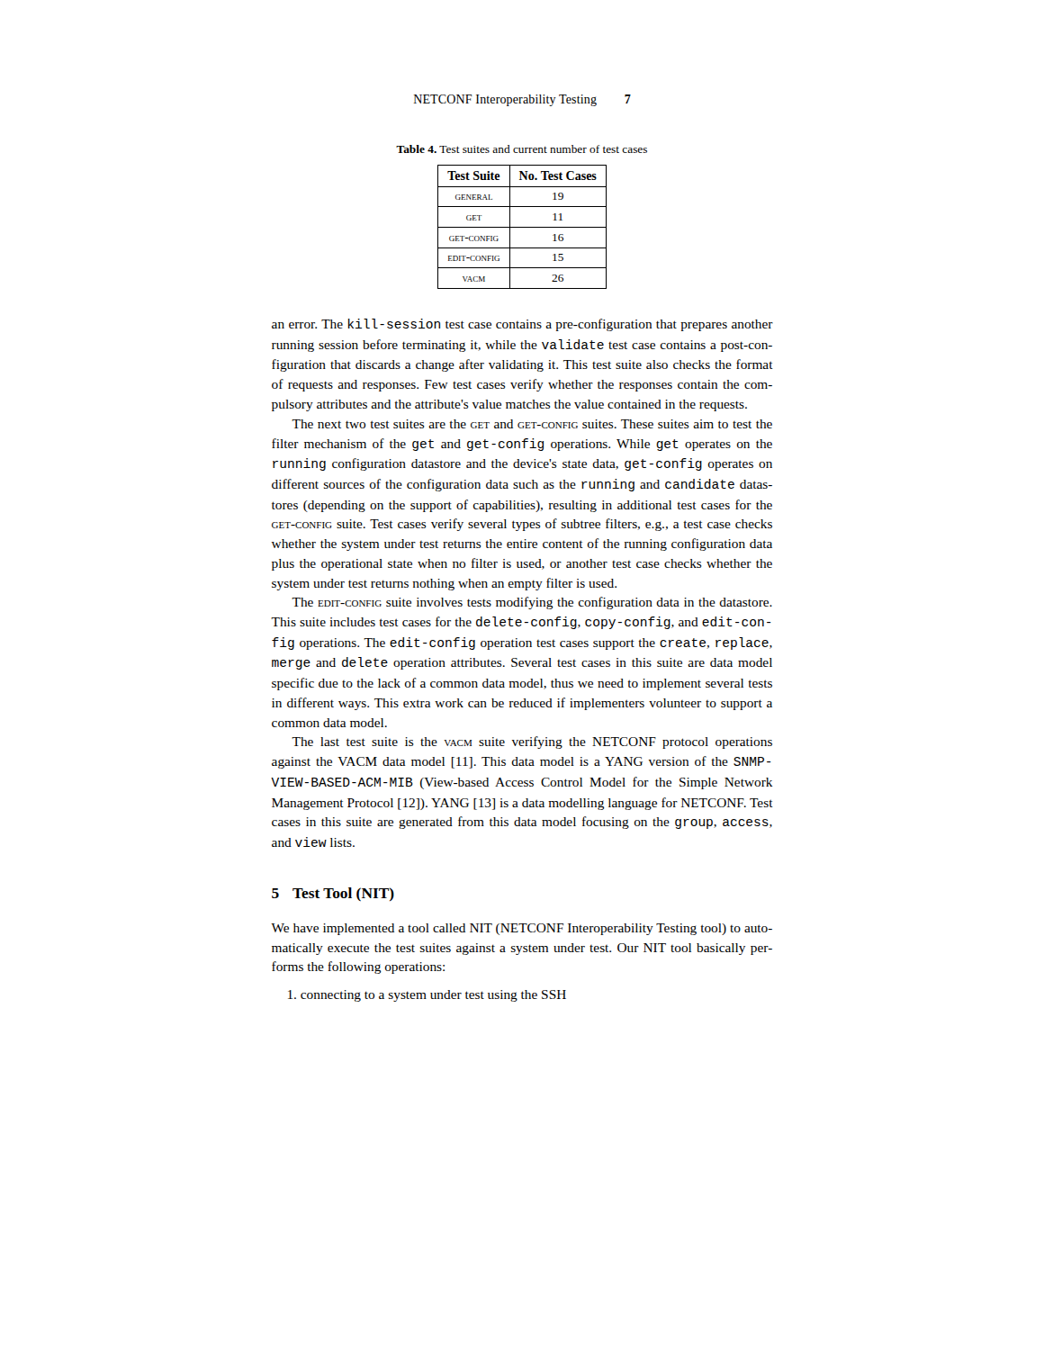NETCONF Interoperability Testing 7
Table 4. Test suites and current number of test cases
| Test Suite | No. Test Cases |
| --- | --- |
| general | 19 |
| get | 11 |
| get-config | 16 |
| edit-config | 15 |
| vacm | 26 |
an error. The kill-session test case contains a pre-configuration that prepares another running session before terminating it, while the validate test case contains a post-configuration that discards a change after validating it. This test suite also checks the format of requests and responses. Few test cases verify whether the responses contain the compulsory attributes and the attribute's value matches the value contained in the requests.
The next two test suites are the get and get-config suites. These suites aim to test the filter mechanism of the get and get-config operations. While get operates on the running configuration datastore and the device's state data, get-config operates on different sources of the configuration data such as the running and candidate datastores (depending on the support of capabilities), resulting in additional test cases for the get-config suite. Test cases verify several types of subtree filters, e.g., a test case checks whether the system under test returns the entire content of the running configuration data plus the operational state when no filter is used, or another test case checks whether the system under test returns nothing when an empty filter is used.
The edit-config suite involves tests modifying the configuration data in the datastore. This suite includes test cases for the delete-config, copy-config, and edit-config operations. The edit-config operation test cases support the create, replace, merge and delete operation attributes. Several test cases in this suite are data model specific due to the lack of a common data model, thus we need to implement several tests in different ways. This extra work can be reduced if implementers volunteer to support a common data model.
The last test suite is the vacm suite verifying the NETCONF protocol operations against the VACM data model [11]. This data model is a YANG version of the SNMP-VIEW-BASED-ACM-MIB (View-based Access Control Model for the Simple Network Management Protocol [12]). YANG [13] is a data modelling language for NETCONF. Test cases in this suite are generated from this data model focusing on the group, access, and view lists.
5 Test Tool (NIT)
We have implemented a tool called NIT (NETCONF Interoperability Testing tool) to automatically execute the test suites against a system under test. Our NIT tool basically performs the following operations:
connecting to a system under test using the SSH